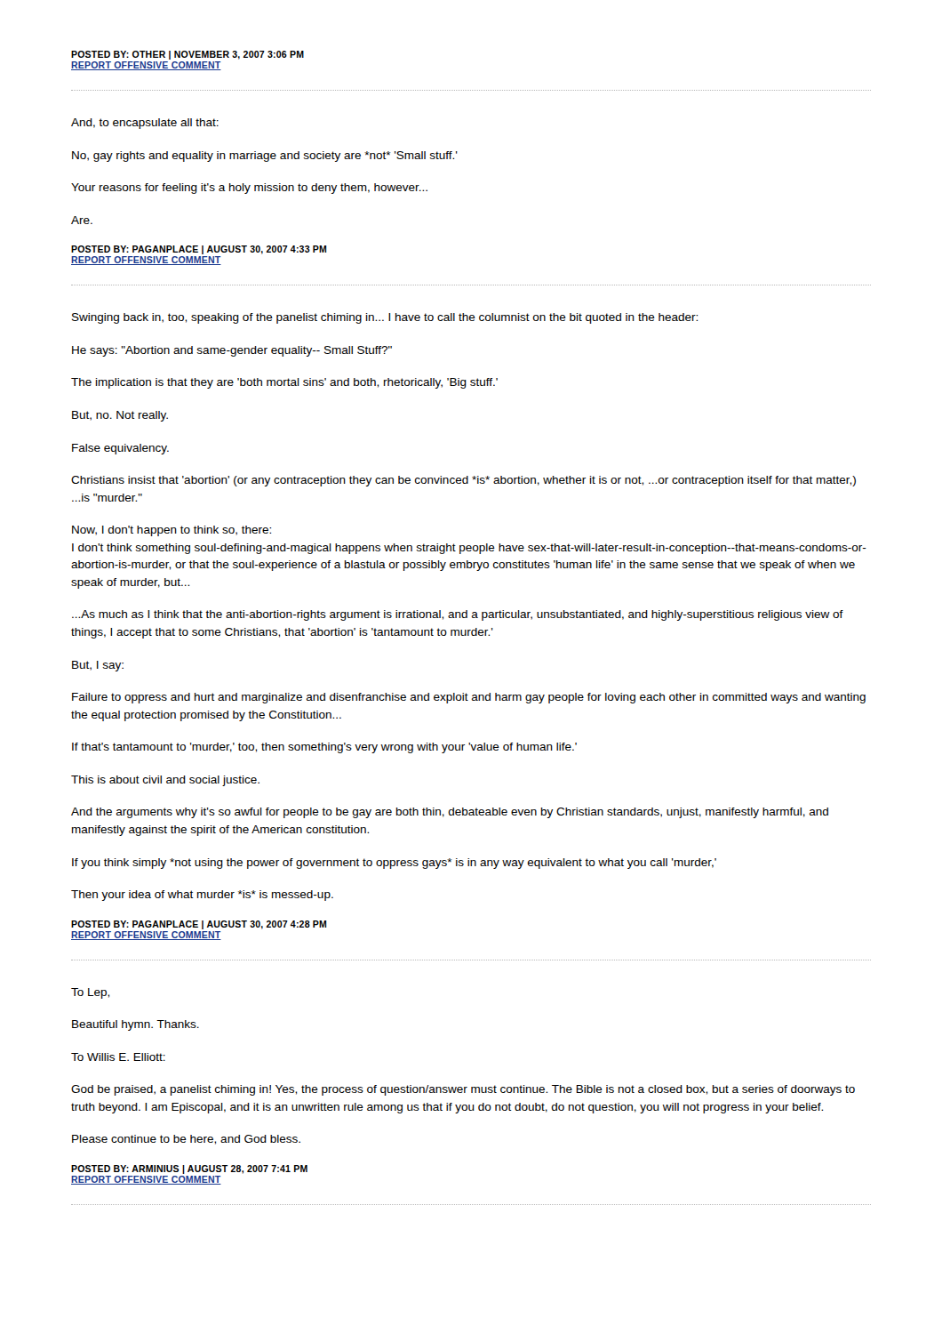POSTED BY: OTHER | NOVEMBER 3, 2007 3:06 PM
REPORT OFFENSIVE COMMENT
And, to encapsulate all that:
No, gay rights and equality in marriage and society are *not* 'Small stuff.'
Your reasons for feeling it's a holy mission to deny them, however...
Are.
POSTED BY: PAGANPLACE | AUGUST 30, 2007 4:33 PM
REPORT OFFENSIVE COMMENT
Swinging back in, too, speaking of the panelist chiming in... I have to call the columnist on the bit quoted in the header:
He says: "Abortion and same-gender equality-- Small Stuff?"
The implication is that they are 'both mortal sins' and both, rhetorically, 'Big stuff.'
But, no. Not really.
False equivalency.
Christians insist that 'abortion' (or any contraception they can be convinced *is* abortion, whether it is or not, ...or contraception itself for that matter,) ...is "murder."
Now, I don't happen to think so, there:
I don't think something soul-defining-and-magical happens when straight people have sex-that-will-later-result-in-conception--that-means-condoms-or-abortion-is-murder, or that the soul-experience of a blastula or possibly embryo constitutes 'human life' in the same sense that we speak of when we speak of murder, but...
...As much as I think that the anti-abortion-rights argument is irrational, and a particular, unsubstantiated, and highly-superstitious religious view of things, I accept that to some Christians, that 'abortion' is 'tantamount to murder.'
But, I say:
Failure to oppress and hurt and marginalize and disenfranchise and exploit and harm gay people for loving each other in committed ways and wanting the equal protection promised by the Constitution...
If that's tantamount to 'murder,' too, then something's very wrong with your 'value of human life.'
This is about civil and social justice.
And the arguments why it's so awful for people to be gay are both thin, debateable even by Christian standards, unjust, manifestly harmful, and manifestly against the spirit of the American constitution.
If you think simply *not using the power of government to oppress gays* is in any way equivalent to what you call 'murder,'
Then your idea of what murder *is* is messed-up.
POSTED BY: PAGANPLACE | AUGUST 30, 2007 4:28 PM
REPORT OFFENSIVE COMMENT
To Lep,
Beautiful hymn. Thanks.
To Willis E. Elliott:
God be praised, a panelist chiming in! Yes, the process of question/answer must continue. The Bible is not a closed box, but a series of doorways to truth beyond. I am Episcopal, and it is an unwritten rule among us that if you do not doubt, do not question, you will not progress in your belief.
Please continue to be here, and God bless.
POSTED BY: ARMINIUS | AUGUST 28, 2007 7:41 PM
REPORT OFFENSIVE COMMENT